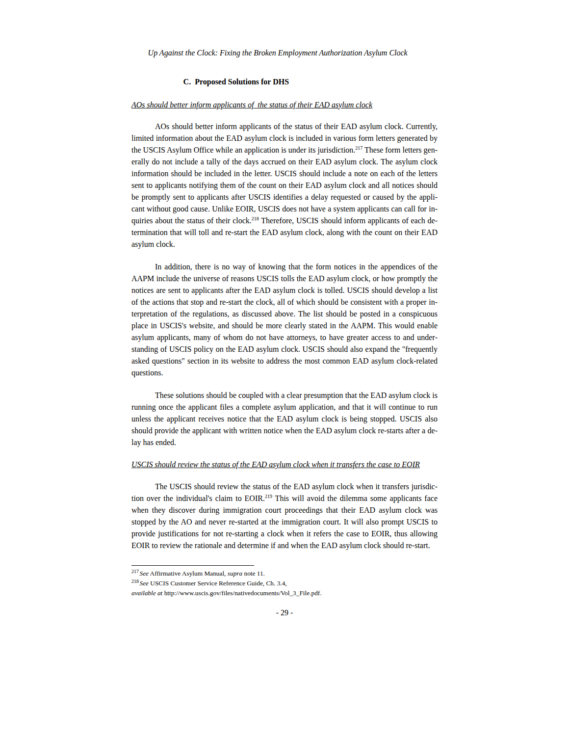Up Against the Clock: Fixing the Broken Employment Authorization Asylum Clock
C. Proposed Solutions for DHS
AOs should better inform applicants of the status of their EAD asylum clock
AOs should better inform applicants of the status of their EAD asylum clock. Currently, limited information about the EAD asylum clock is included in various form letters generated by the USCIS Asylum Office while an application is under its jurisdiction.217 These form letters generally do not include a tally of the days accrued on their EAD asylum clock. The asylum clock information should be included in the letter. USCIS should include a note on each of the letters sent to applicants notifying them of the count on their EAD asylum clock and all notices should be promptly sent to applicants after USCIS identifies a delay requested or caused by the applicant without good cause. Unlike EOIR, USCIS does not have a system applicants can call for inquiries about the status of their clock.218 Therefore, USCIS should inform applicants of each determination that will toll and re-start the EAD asylum clock, along with the count on their EAD asylum clock.
In addition, there is no way of knowing that the form notices in the appendices of the AAPM include the universe of reasons USCIS tolls the EAD asylum clock, or how promptly the notices are sent to applicants after the EAD asylum clock is tolled. USCIS should develop a list of the actions that stop and re-start the clock, all of which should be consistent with a proper interpretation of the regulations, as discussed above. The list should be posted in a conspicuous place in USCIS's website, and should be more clearly stated in the AAPM. This would enable asylum applicants, many of whom do not have attorneys, to have greater access to and understanding of USCIS policy on the EAD asylum clock. USCIS should also expand the "frequently asked questions" section in its website to address the most common EAD asylum clock-related questions.
These solutions should be coupled with a clear presumption that the EAD asylum clock is running once the applicant files a complete asylum application, and that it will continue to run unless the applicant receives notice that the EAD asylum clock is being stopped. USCIS also should provide the applicant with written notice when the EAD asylum clock re-starts after a delay has ended.
USCIS should review the status of the EAD asylum clock when it transfers the case to EOIR
The USCIS should review the status of the EAD asylum clock when it transfers jurisdiction over the individual's claim to EOIR.219 This will avoid the dilemma some applicants face when they discover during immigration court proceedings that their EAD asylum clock was stopped by the AO and never re-started at the immigration court. It will also prompt USCIS to provide justifications for not re-starting a clock when it refers the case to EOIR, thus allowing EOIR to review the rationale and determine if and when the EAD asylum clock should re-start.
217 See Affirmative Asylum Manual, supra note 11.
218 See USCIS Customer Service Reference Guide, Ch. 3.4,
available at http://www.uscis.gov/files/nativedocuments/Vol_3_File.pdf.
- 29 -